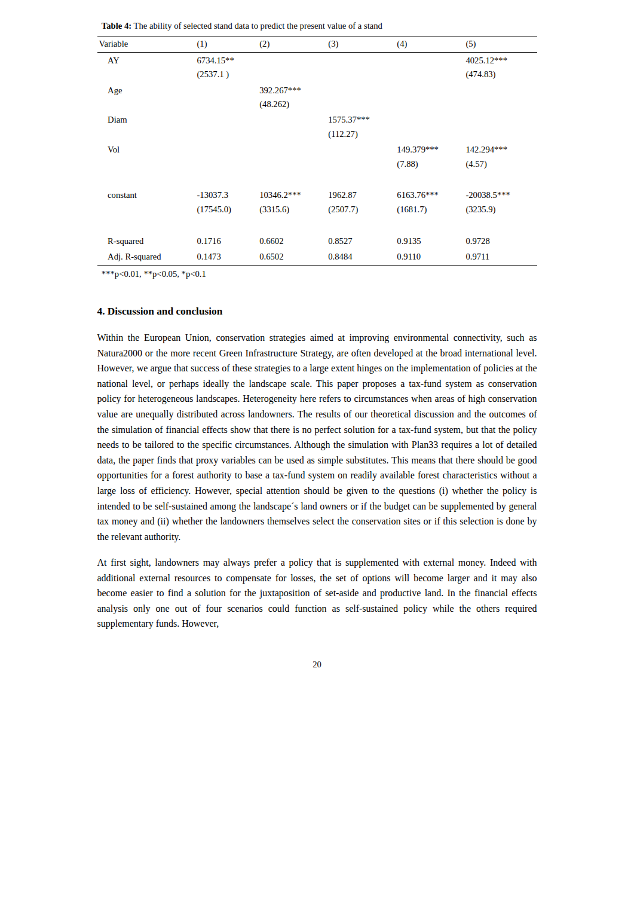Table 4: The ability of selected stand data to predict the present value of a stand
| Variable | (1) | (2) | (3) | (4) | (5) |
| --- | --- | --- | --- | --- | --- |
| AY | 6734.15** (2537.1 ) | | | | 4025.12*** (474.83) |
| Age | | 392.267*** (48.262) | | | |
| Diam | | | 1575.37*** (112.27) | | |
| Vol | | | | 149.379*** (7.88) | 142.294*** (4.57) |
| constant | -13037.3 (17545.0) | 10346.2*** (3315.6) | 1962.87 (2507.7) | 6163.76*** (1681.7) | -20038.5*** (3235.9) |
| R-squared | 0.1716 | 0.6602 | 0.8527 | 0.9135 | 0.9728 |
| Adj. R-squared | 0.1473 | 0.6502 | 0.8484 | 0.9110 | 0.9711 |
***p<0.01, **p<0.05, *p<0.1
4. Discussion and conclusion
Within the European Union, conservation strategies aimed at improving environmental connectivity, such as Natura2000 or the more recent Green Infrastructure Strategy, are often developed at the broad international level. However, we argue that success of these strategies to a large extent hinges on the implementation of policies at the national level, or perhaps ideally the landscape scale. This paper proposes a tax-fund system as conservation policy for heterogeneous landscapes. Heterogeneity here refers to circumstances when areas of high conservation value are unequally distributed across landowners. The results of our theoretical discussion and the outcomes of the simulation of financial effects show that there is no perfect solution for a tax-fund system, but that the policy needs to be tailored to the specific circumstances. Although the simulation with Plan33 requires a lot of detailed data, the paper finds that proxy variables can be used as simple substitutes. This means that there should be good opportunities for a forest authority to base a tax-fund system on readily available forest characteristics without a large loss of efficiency. However, special attention should be given to the questions (i) whether the policy is intended to be self-sustained among the landscape´s land owners or if the budget can be supplemented by general tax money and (ii) whether the landowners themselves select the conservation sites or if this selection is done by the relevant authority.
At first sight, landowners may always prefer a policy that is supplemented with external money. Indeed with additional external resources to compensate for losses, the set of options will become larger and it may also become easier to find a solution for the juxtaposition of set-aside and productive land. In the financial effects analysis only one out of four scenarios could function as self-sustained policy while the others required supplementary funds. However,
20